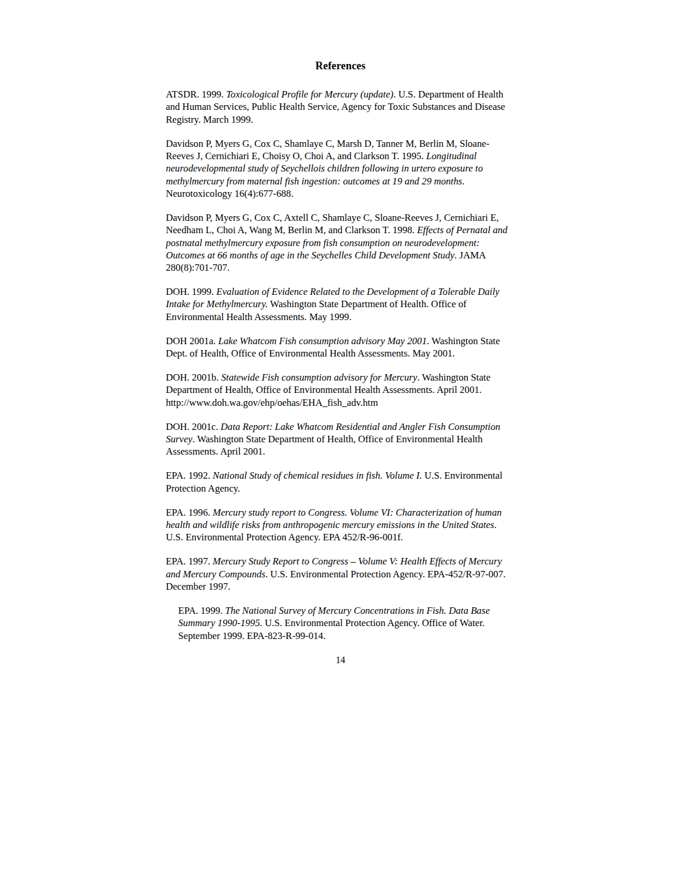References
ATSDR. 1999. Toxicological Profile for Mercury (update). U.S. Department of Health and Human Services, Public Health Service, Agency for Toxic Substances and Disease Registry. March 1999.
Davidson P, Myers G, Cox C, Shamlaye C, Marsh D, Tanner M, Berlin M, Sloane-Reeves J, Cernichiari E, Choisy O, Choi A, and Clarkson T. 1995. Longitudinal neurodevelopmental study of Seychellois children following in urtero exposure to methylmercury from maternal fish ingestion: outcomes at 19 and 29 months. Neurotoxicology 16(4):677-688.
Davidson P, Myers G, Cox C, Axtell C, Shamlaye C, Sloane-Reeves J, Cernichiari E, Needham L, Choi A, Wang M, Berlin M, and Clarkson T. 1998. Effects of Pernatal and postnatal methylmercury exposure from fish consumption on neurodevelopment: Outcomes at 66 months of age in the Seychelles Child Development Study. JAMA 280(8):701-707.
DOH. 1999. Evaluation of Evidence Related to the Development of a Tolerable Daily Intake for Methylmercury. Washington State Department of Health. Office of Environmental Health Assessments. May 1999.
DOH 2001a. Lake Whatcom Fish consumption advisory May 2001. Washington State Dept. of Health, Office of Environmental Health Assessments. May 2001.
DOH. 2001b. Statewide Fish consumption advisory for Mercury. Washington State Department of Health, Office of Environmental Health Assessments. April 2001. http://www.doh.wa.gov/ehp/oehas/EHA_fish_adv.htm
DOH. 2001c. Data Report: Lake Whatcom Residential and Angler Fish Consumption Survey. Washington State Department of Health, Office of Environmental Health Assessments. April 2001.
EPA. 1992. National Study of chemical residues in fish. Volume I. U.S. Environmental Protection Agency.
EPA. 1996. Mercury study report to Congress. Volume VI: Characterization of human health and wildlife risks from anthropogenic mercury emissions in the United States. U.S. Environmental Protection Agency. EPA 452/R-96-001f.
EPA. 1997. Mercury Study Report to Congress – Volume V: Health Effects of Mercury and Mercury Compounds. U.S. Environmental Protection Agency. EPA-452/R-97-007. December 1997.
EPA. 1999. The National Survey of Mercury Concentrations in Fish. Data Base Summary 1990-1995. U.S. Environmental Protection Agency. Office of Water. September 1999. EPA-823-R-99-014.
14